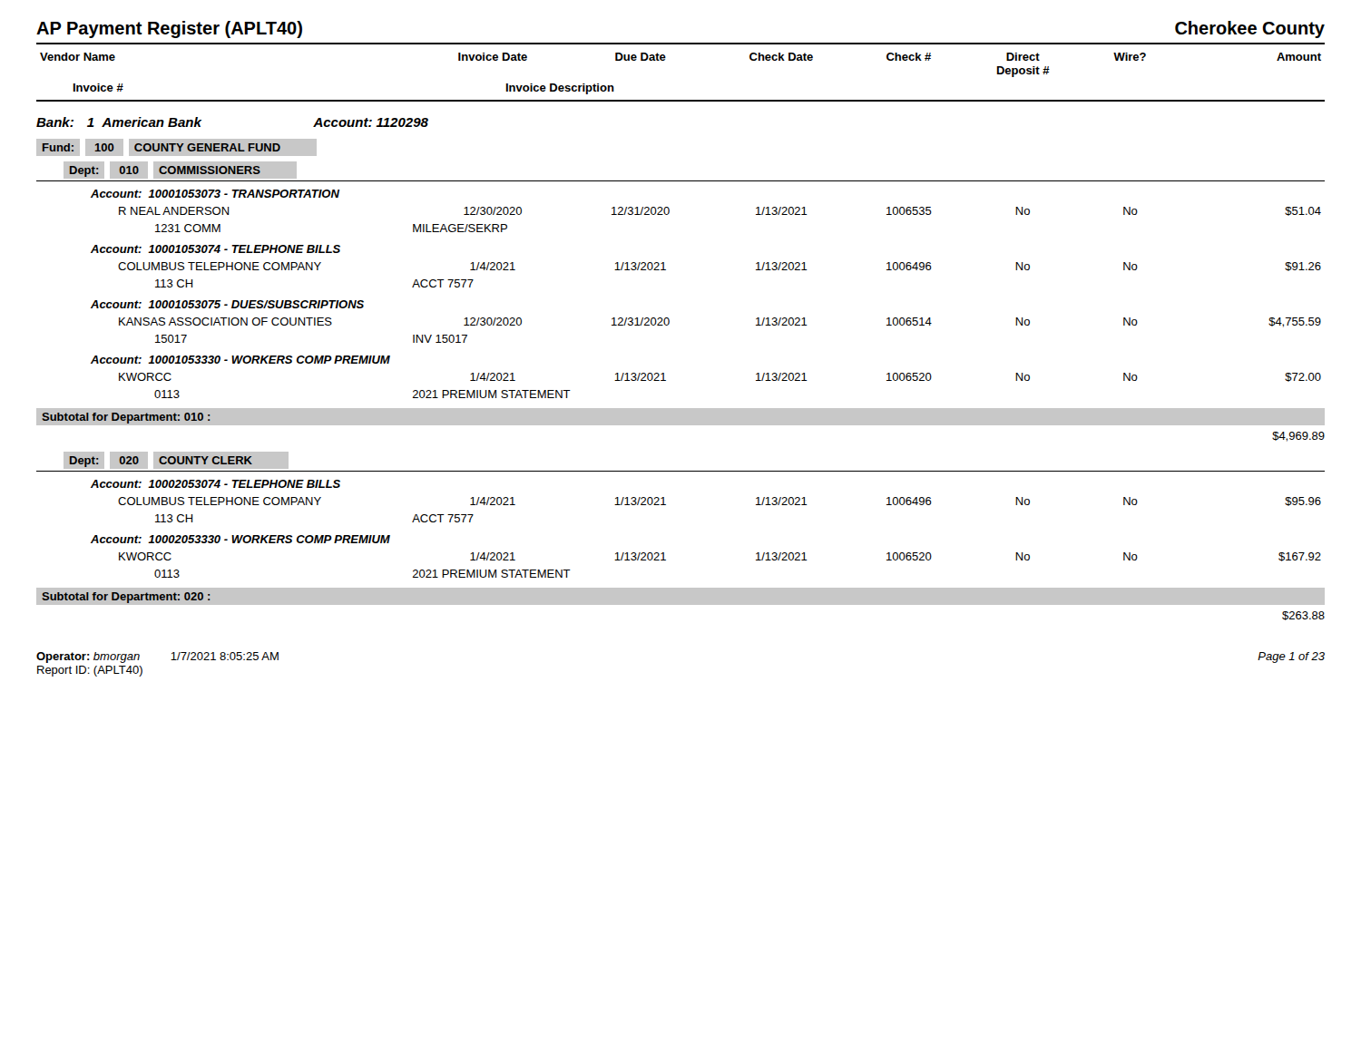AP Payment Register (APLT40)
Cherokee County
| Vendor Name | Invoice Date | Due Date | Check Date | Check # | Direct Deposit # | Wire? | Amount |
| --- | --- | --- | --- | --- | --- | --- | --- |
| Invoice # | Invoice Description | |
Bank: 1 American Bank Account: 1120298
Fund: 100 COUNTY GENERAL FUND
Dept: 010 COMMISSIONERS
Account: 10001053073 - TRANSPORTATION
| R NEAL ANDERSON | 12/30/2020 | 12/31/2020 | 1/13/2021 | 1006535 | No | No | $51.04 |
| 1231 COMM | MILEAGE/SEKRP | |
Account: 10001053074 - TELEPHONE BILLS
| COLUMBUS TELEPHONE COMPANY | 1/4/2021 | 1/13/2021 | 1/13/2021 | 1006496 | No | No | $91.26 |
| 113 CH | ACCT 7577 | |
Account: 10001053075 - DUES/SUBSCRIPTIONS
| KANSAS ASSOCIATION OF COUNTIES | 12/30/2020 | 12/31/2020 | 1/13/2021 | 1006514 | No | No | $4,755.59 |
| 15017 | INV 15017 | |
Account: 10001053330 - WORKERS COMP PREMIUM
| KWORCC | 1/4/2021 | 1/13/2021 | 1/13/2021 | 1006520 | No | No | $72.00 |
| 0113 | 2021 PREMIUM STATEMENT | |
Subtotal for Department: 010 :
$4,969.89
Dept: 020 COUNTY CLERK
Account: 10002053074 - TELEPHONE BILLS
| COLUMBUS TELEPHONE COMPANY | 1/4/2021 | 1/13/2021 | 1/13/2021 | 1006496 | No | No | $95.96 |
| 113 CH | ACCT 7577 | |
Account: 10002053330 - WORKERS COMP PREMIUM
| KWORCC | 1/4/2021 | 1/13/2021 | 1/13/2021 | 1006520 | No | No | $167.92 |
| 0113 | 2021 PREMIUM STATEMENT | |
Subtotal for Department: 020 :
$263.88
Operator: bmorgan 1/7/2021 8:05:25 AM
Report ID: (APLT40)
Page 1 of 23